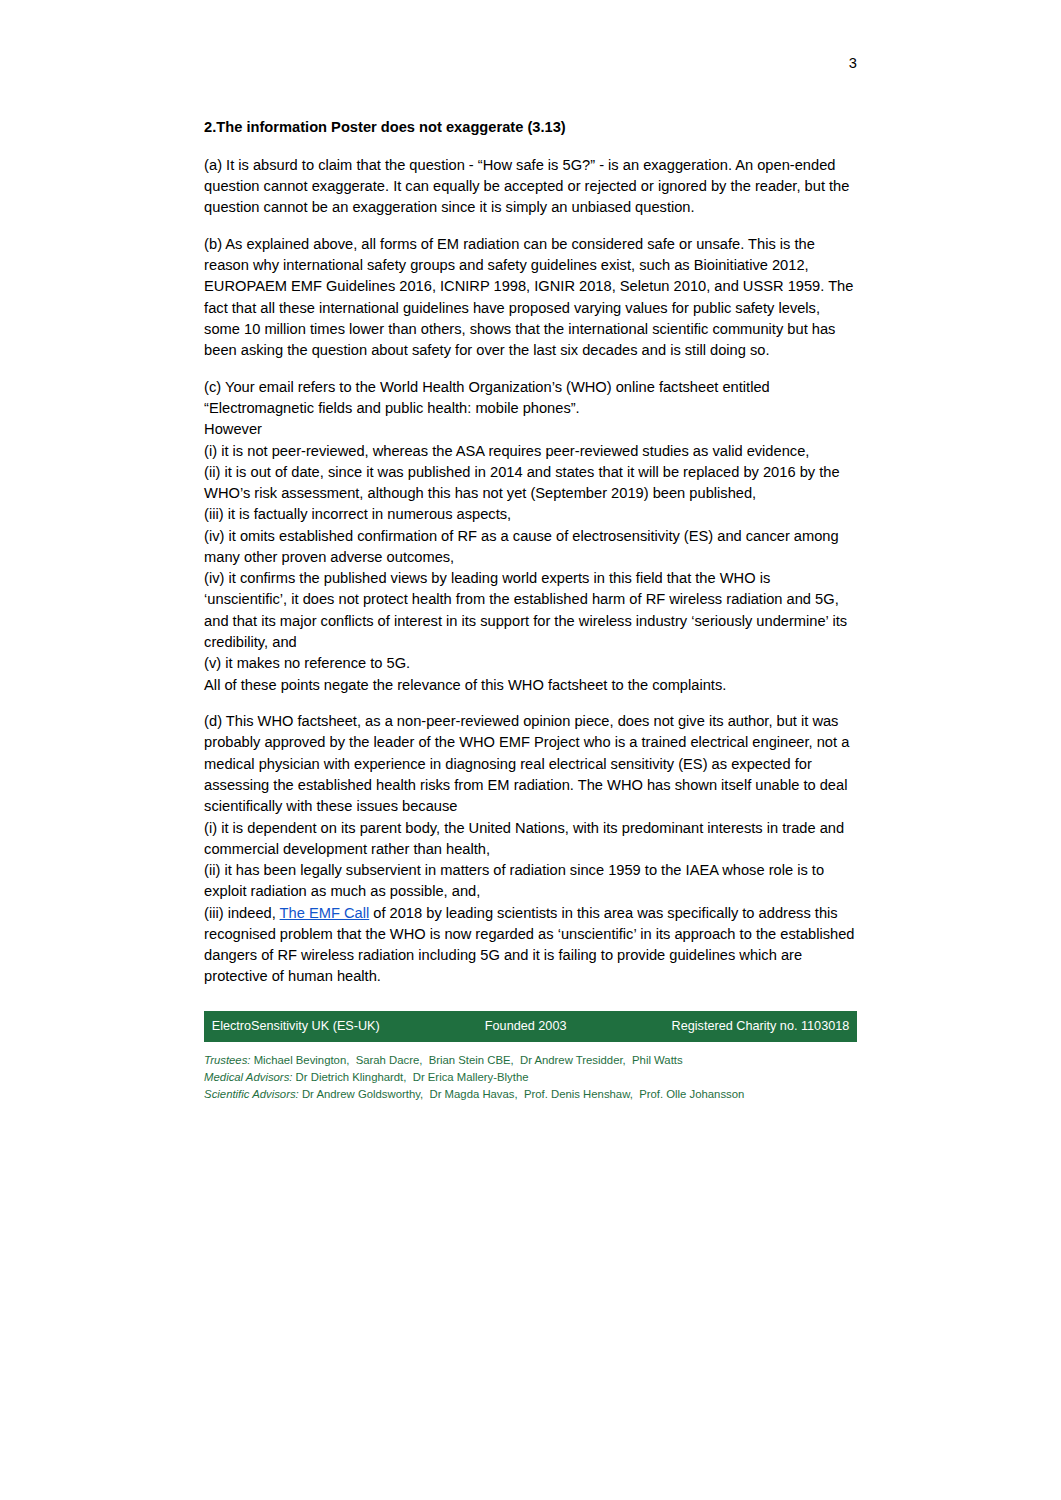3
2.The information Poster does not exaggerate (3.13)
(a) It is absurd to claim that the question - “How safe is 5G?” - is an exaggeration. An open-ended question cannot exaggerate. It can equally be accepted or rejected or ignored by the reader, but the question cannot be an exaggeration since it is simply an unbiased question.
(b) As explained above, all forms of EM radiation can be considered safe or unsafe. This is the reason why international safety groups and safety guidelines exist, such as Bioinitiative 2012, EUROPAEM EMF Guidelines 2016, ICNIRP 1998, IGNIR 2018, Seletun 2010, and USSR 1959. The fact that all these international guidelines have proposed varying values for public safety levels, some 10 million times lower than others, shows that the international scientific community but has been asking the question about safety for over the last six decades and is still doing so.
(c) Your email refers to the World Health Organization’s (WHO) online factsheet entitled “Electromagnetic fields and public health: mobile phones”.
However
(i) it is not peer-reviewed, whereas the ASA requires peer-reviewed studies as valid evidence,
(ii) it is out of date, since it was published in 2014 and states that it will be replaced by 2016 by the WHO’s risk assessment, although this has not yet (September 2019) been published,
(iii) it is factually incorrect in numerous aspects,
(iv) it omits established confirmation of RF as a cause of electrosensitivity (ES) and cancer among many other proven adverse outcomes,
(iv) it confirms the published views by leading world experts in this field that the WHO is ‘unscientific’, it does not protect health from the established harm of RF wireless radiation and 5G, and that its major conflicts of interest in its support for the wireless industry ‘seriously undermine’ its credibility, and
(v) it makes no reference to 5G.
All of these points negate the relevance of this WHO factsheet to the complaints.
(d) This WHO factsheet, as a non-peer-reviewed opinion piece, does not give its author, but it was probably approved by the leader of the WHO EMF Project who is a trained electrical engineer, not a medical physician with experience in diagnosing real electrical sensitivity (ES) as expected for assessing the established health risks from EM radiation. The WHO has shown itself unable to deal scientifically with these issues because
(i) it is dependent on its parent body, the United Nations, with its predominant interests in trade and commercial development rather than health,
(ii) it has been legally subservient in matters of radiation since 1959 to the IAEA whose role is to exploit radiation as much as possible, and,
(iii) indeed, The EMF Call of 2018 by leading scientists in this area was specifically to address this recognised problem that the WHO is now regarded as ‘unscientific’ in its approach to the established dangers of RF wireless radiation including 5G and it is failing to provide guidelines which are protective of human health.
ElectroSensitivity UK (ES-UK) Founded 2003 Registered Charity no. 1103018
Trustees: Michael Bevington, Sarah Dacre, Brian Stein CBE, Dr Andrew Tresidder, Phil Watts
Medical Advisors: Dr Dietrich Klinghardt, Dr Erica Mallery-Blythe
Scientific Advisors: Dr Andrew Goldsworthy, Dr Magda Havas, Prof. Denis Henshaw, Prof. Olle Johansson